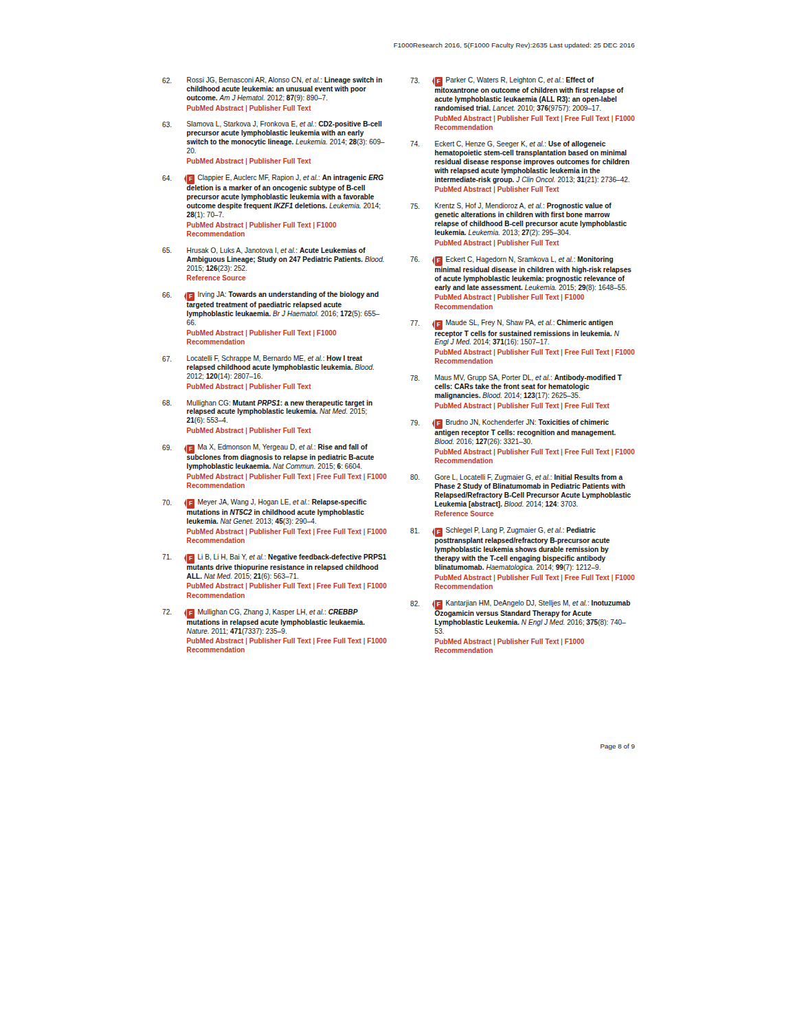F1000Research 2016, 5(F1000 Faculty Rev):2635 Last updated: 25 DEC 2016
62.
Rossi JG, Bernasconi AR, Alonso CN, et al.: Lineage switch in childhood acute leukemia: an unusual event with poor outcome. Am J Hematol. 2012; 87(9): 890–7. PubMed Abstract | Publisher Full Text
63.
Slamova L, Starkova J, Fronkova E, et al.: CD2-positive B-cell precursor acute lymphoblastic leukemia with an early switch to the monocytic lineage. Leukemia. 2014; 28(3): 609–20. PubMed Abstract | Publisher Full Text
64.
FClappier E, Auclerc MF, Rapion J, et al.: An intragenic ERG deletion is a marker of an oncogenic subtype of B-cell precursor acute lymphoblastic leukemia with a favorable outcome despite frequent IKZF1 deletions. Leukemia. 2014; 28(1): 70–7. PubMed Abstract | Publisher Full Text | F1000 Recommendation
65.
Hrusak O, Luks A, Janotova I, et al.: Acute Leukemias of Ambiguous Lineage; Study on 247 Pediatric Patients. Blood. 2015; 126(23): 252. Reference Source
66.
FIrving JA: Towards an understanding of the biology and targeted treatment of paediatric relapsed acute lymphoblastic leukaemia. Br J Haematol. 2016; 172(5): 655–66. PubMed Abstract | Publisher Full Text | F1000 Recommendation
67.
Locatelli F, Schrappe M, Bernardo ME, et al.: How I treat relapsed childhood acute lymphoblastic leukemia. Blood. 2012; 120(14): 2807–16. PubMed Abstract | Publisher Full Text
68.
Mullighan CG: Mutant PRPS1: a new therapeutic target in relapsed acute lymphoblastic leukemia. Nat Med. 2015; 21(6): 553–4. PubMed Abstract | Publisher Full Text
69.
FMa X, Edmonson M, Yergeau D, et al.: Rise and fall of subclones from diagnosis to relapse in pediatric B-acute lymphoblastic leukaemia. Nat Commun. 2015; 6: 6604. PubMed Abstract | Publisher Full Text | Free Full Text | F1000 Recommendation
70.
FMeyer JA, Wang J, Hogan LE, et al.: Relapse-specific mutations in NT5C2 in childhood acute lymphoblastic leukemia. Nat Genet. 2013; 45(3): 290–4. PubMed Abstract | Publisher Full Text | Free Full Text | F1000 Recommendation
71.
FLi B, Li H, Bai Y, et al.: Negative feedback-defective PRPS1 mutants drive thiopurine resistance in relapsed childhood ALL. Nat Med. 2015; 21(6): 563–71. PubMed Abstract | Publisher Full Text | Free Full Text | F1000 Recommendation
72.
FMullighan CG, Zhang J, Kasper LH, et al.: CREBBP mutations in relapsed acute lymphoblastic leukaemia. Nature. 2011; 471(7337): 235–9. PubMed Abstract | Publisher Full Text | Free Full Text | F1000 Recommendation
73.
FParker C, Waters R, Leighton C, et al.: Effect of mitoxantrone on outcome of children with first relapse of acute lymphoblastic leukaemia (ALL R3): an open-label randomised trial. Lancet. 2010; 376(9757): 2009–17. PubMed Abstract | Publisher Full Text | Free Full Text | F1000 Recommendation
74.
Eckert C, Henze G, Seeger K, et al.: Use of allogeneic hematopoietic stem-cell transplantation based on minimal residual disease response improves outcomes for children with relapsed acute lymphoblastic leukemia in the intermediate-risk group. J Clin Oncol. 2013; 31(21): 2736–42. PubMed Abstract | Publisher Full Text
75.
Krentz S, Hof J, Mendioroz A, et al.: Prognostic value of genetic alterations in children with first bone marrow relapse of childhood B-cell precursor acute lymphoblastic leukemia. Leukemia. 2013; 27(2): 295–304. PubMed Abstract | Publisher Full Text
76.
FEckert C, Hagedorn N, Sramkova L, et al.: Monitoring minimal residual disease in children with high-risk relapses of acute lymphoblastic leukemia: prognostic relevance of early and late assessment. Leukemia. 2015; 29(8): 1648–55. PubMed Abstract | Publisher Full Text | F1000 Recommendation
77.
FMaude SL, Frey N, Shaw PA, et al.: Chimeric antigen receptor T cells for sustained remissions in leukemia. N Engl J Med. 2014; 371(16): 1507–17. PubMed Abstract | Publisher Full Text | Free Full Text | F1000 Recommendation
78.
Maus MV, Grupp SA, Porter DL, et al.: Antibody-modified T cells: CARs take the front seat for hematologic malignancies. Blood. 2014; 123(17): 2625–35. PubMed Abstract | Publisher Full Text | Free Full Text
79.
FBrudno JN, Kochenderfer JN: Toxicities of chimeric antigen receptor T cells: recognition and management. Blood. 2016; 127(26): 3321–30. PubMed Abstract | Publisher Full Text | Free Full Text | F1000 Recommendation
80.
Gore L, Locatelli F, Zugmaier G, et al.: Initial Results from a Phase 2 Study of Blinatumomab in Pediatric Patients with Relapsed/Refractory B-Cell Precursor Acute Lymphoblastic Leukemia [abstract]. Blood. 2014; 124: 3703. Reference Source
81.
FSchlegel P, Lang P, Zugmaier G, et al.: Pediatric posttransplant relapsed/refractory B-precursor acute lymphoblastic leukemia shows durable remission by therapy with the T-cell engaging bispecific antibody blinatumomab. Haematologica. 2014; 99(7): 1212–9. PubMed Abstract | Publisher Full Text | Free Full Text | F1000 Recommendation
82.
FKantarjian HM, DeAngelo DJ, Stelljes M, et al.: Inotuzumab Ozogamicin versus Standard Therapy for Acute Lymphoblastic Leukemia. N Engl J Med. 2016; 375(8): 740–53. PubMed Abstract | Publisher Full Text | F1000 Recommendation
Page 8 of 9